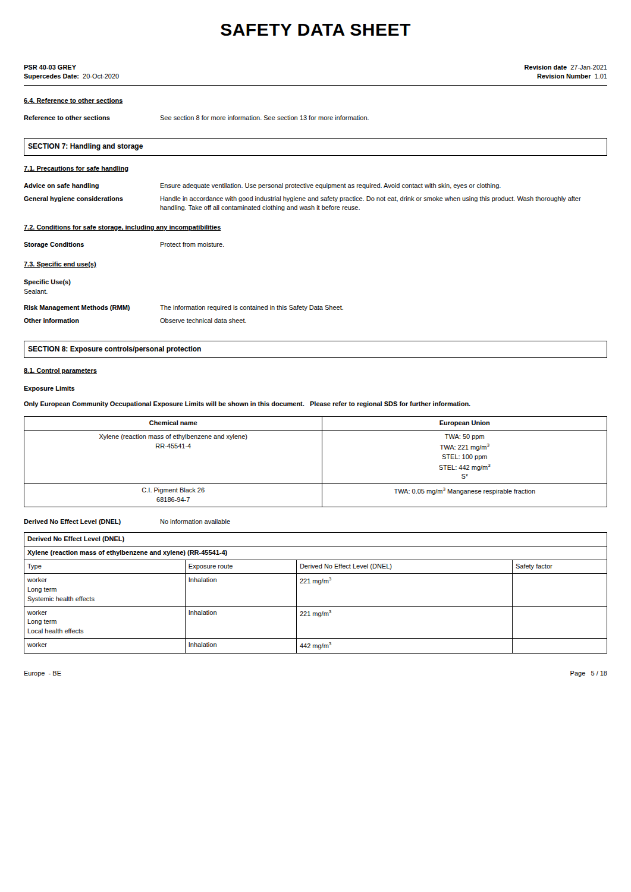SAFETY DATA SHEET
| PSR 40-03 GREY | Revision date 27-Jan-2021 |
| Supercedes Date: 20-Oct-2020 | Revision Number 1.01 |
6.4. Reference to other sections
| Reference to other sections | See section 8 for more information. See section 13 for more information. |
SECTION 7: Handling and storage
7.1. Precautions for safe handling
| Advice on safe handling | Ensure adequate ventilation. Use personal protective equipment as required. Avoid contact with skin, eyes or clothing. |
| General hygiene considerations | Handle in accordance with good industrial hygiene and safety practice. Do not eat, drink or smoke when using this product. Wash thoroughly after handling. Take off all contaminated clothing and wash it before reuse. |
7.2. Conditions for safe storage, including any incompatibilities
| Storage Conditions | Protect from moisture. |
7.3. Specific end use(s)
Specific Use(s)
Sealant.
| Risk Management Methods (RMM) | The information required is contained in this Safety Data Sheet. |
| Other information | Observe technical data sheet. |
SECTION 8: Exposure controls/personal protection
8.1. Control parameters
Exposure Limits
Only European Community Occupational Exposure Limits will be shown in this document. Please refer to regional SDS for further information.
| Chemical name | European Union |
| --- | --- |
| Xylene (reaction mass of ethylbenzene and xylene) RR-45541-4 | TWA: 50 ppm TWA: 221 mg/m 3 STEL: 100 ppm STEL: 442 mg/m 3 S* |
| C.I. Pigment Black 26 68186-94-7 | TWA: 0.05 mg/m 3 Manganese respirable fraction |
| Derived No Effect Level (DNEL) | No information available |
| Derived No Effect Level (DNEL) |
| Xylene (reaction mass of ethylbenzene and xylene) (RR-45541-4) |
| Type | Exposure route | Derived No Effect Level (DNEL) | Safety factor |
| worker Long term Systemic health effects | Inhalation | 221 mg/m 3 | |
| worker Long term Local health effects | Inhalation | 221 mg/m 3 | |
| worker | Inhalation | 442 mg/m 3 | |
| Europe - BE | Page 5 / 18 |